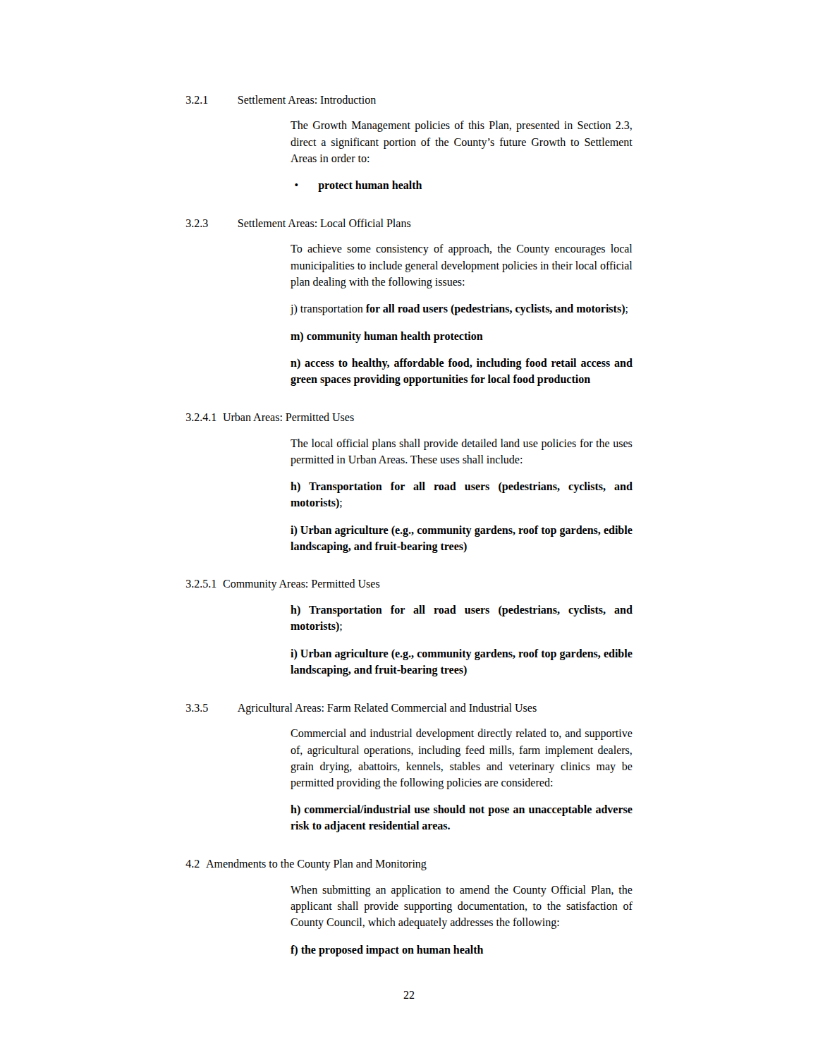3.2.1 Settlement Areas: Introduction
The Growth Management policies of this Plan, presented in Section 2.3, direct a significant portion of the County’s future Growth to Settlement Areas in order to:
• protect human health
3.2.3 Settlement Areas: Local Official Plans
To achieve some consistency of approach, the County encourages local municipalities to include general development policies in their local official plan dealing with the following issues:
j) transportation for all road users (pedestrians, cyclists, and motorists);
m) community human health protection
n) access to healthy, affordable food, including food retail access and green spaces providing opportunities for local food production
3.2.4.1 Urban Areas: Permitted Uses
The local official plans shall provide detailed land use policies for the uses permitted in Urban Areas. These uses shall include:
h) Transportation for all road users (pedestrians, cyclists, and motorists);
i) Urban agriculture (e.g., community gardens, roof top gardens, edible landscaping, and fruit-bearing trees)
3.2.5.1 Community Areas: Permitted Uses
h) Transportation for all road users (pedestrians, cyclists, and motorists);
i) Urban agriculture (e.g., community gardens, roof top gardens, edible landscaping, and fruit-bearing trees)
3.3.5 Agricultural Areas: Farm Related Commercial and Industrial Uses
Commercial and industrial development directly related to, and supportive of, agricultural operations, including feed mills, farm implement dealers, grain drying, abattoirs, kennels, stables and veterinary clinics may be permitted providing the following policies are considered:
h) commercial/industrial use should not pose an unacceptable adverse risk to adjacent residential areas.
4.2 Amendments to the County Plan and Monitoring
When submitting an application to amend the County Official Plan, the applicant shall provide supporting documentation, to the satisfaction of County Council, which adequately addresses the following:
f) the proposed impact on human health
22